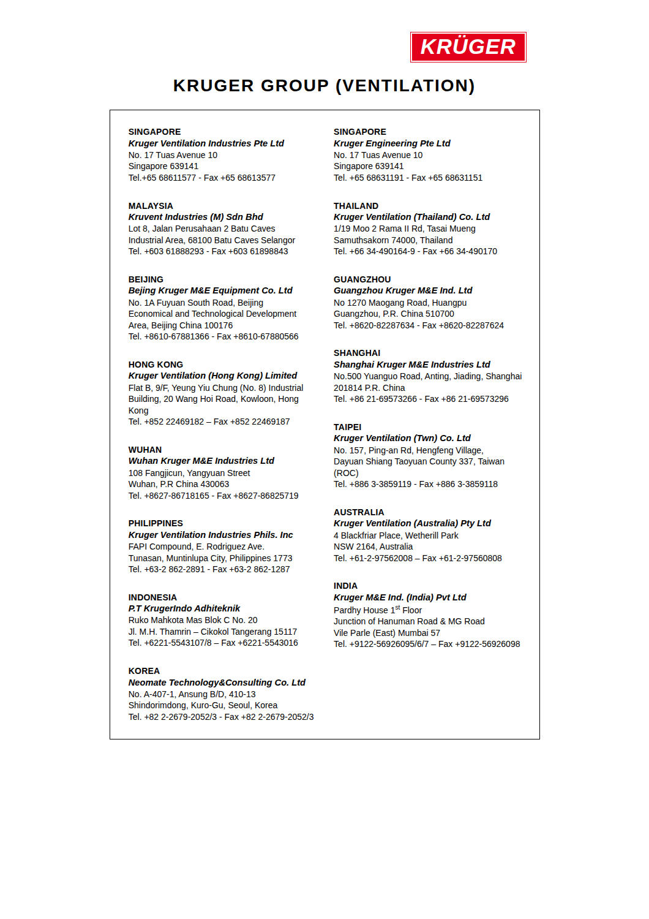KRÜGER
KRUGER GROUP (VENTILATION)
SINGAPORE
Kruger Ventilation Industries Pte Ltd
No. 17 Tuas Avenue 10
Singapore 639141
Tel.+65 68611577 - Fax +65 68613577
MALAYSIA
Kruvent Industries (M) Sdn Bhd
Lot 8, Jalan Perusahaan 2 Batu Caves
Industrial Area, 68100 Batu Caves Selangor
Tel. +603 61888293 - Fax +603 61898843
BEIJING
Bejing Kruger M&E Equipment Co. Ltd
No. 1A Fuyuan South Road, Beijing
Economical and Technological Development
Area, Beijing China 100176
Tel. +8610-67881366 - Fax +8610-67880566
HONG KONG
Kruger Ventilation (Hong Kong) Limited
Flat B, 9/F, Yeung Yiu Chung (No. 8) Industrial
Building, 20 Wang Hoi Road, Kowloon, Hong Kong
Tel. +852 22469182 – Fax +852 22469187
WUHAN
Wuhan Kruger M&E Industries Ltd
108 Fangjicun, Yangyuan Street
Wuhan, P.R China 430063
Tel. +8627-86718165 - Fax +8627-86825719
PHILIPPINES
Kruger Ventilation Industries Phils. Inc
FAPI Compound, E. Rodriguez Ave.
Tunasan, Muntinlupa City, Philippines 1773
Tel. +63-2 862-2891 - Fax +63-2 862-1287
INDONESIA
P.T KrugerIndo Adhiteknik
Ruko Mahkota Mas Blok C No. 20
Jl. M.H. Thamrin – Cikokol Tangerang 15117
Tel. +6221-5543107/8 – Fax +6221-5543016
KOREA
Neomate Technology&Consulting Co. Ltd
No. A-407-1, Ansung B/D, 410-13
Shindorimdong, Kuro-Gu, Seoul, Korea
Tel. +82 2-2679-2052/3 - Fax +82 2-2679-2052/3
SINGAPORE
Kruger Engineering Pte Ltd
No. 17 Tuas Avenue 10
Singapore 639141
Tel. +65 68631191 - Fax +65 68631151
THAILAND
Kruger Ventilation (Thailand) Co. Ltd
1/19 Moo 2 Rama II Rd, Tasai Mueng
Samuthsakorn 74000, Thailand
Tel. +66 34-490164-9 - Fax +66 34-490170
GUANGZHOU
Guangzhou Kruger M&E Ind. Ltd
No 1270 Maogang Road, Huangpu
Guangzhou, P.R. China 510700
Tel. +8620-82287634 - Fax +8620-82287624
SHANGHAI
Shanghai Kruger M&E Industries Ltd
No.500 Yuanguo Road, Anting, Jiading, Shanghai
201814 P.R. China
Tel. +86 21-69573266 - Fax +86 21-69573296
TAIPEI
Kruger Ventilation (Twn) Co. Ltd
No. 157, Ping-an Rd, Hengfeng Village,
Dayuan Shiang Taoyuan County 337, Taiwan (ROC)
Tel. +886 3-3859119 - Fax +886 3-3859118
AUSTRALIA
Kruger Ventilation (Australia) Pty Ltd
4 Blackfriar Place, Wetherill Park
NSW 2164, Australia
Tel. +61-2-97562008 – Fax +61-2-97560808
INDIA
Kruger M&E Ind. (India) Pvt Ltd
Pardhy House 1st Floor
Junction of Hanuman Road & MG Road
Vile Parle (East) Mumbai 57
Tel. +9122-56926095/6/7 – Fax +9122-56926098